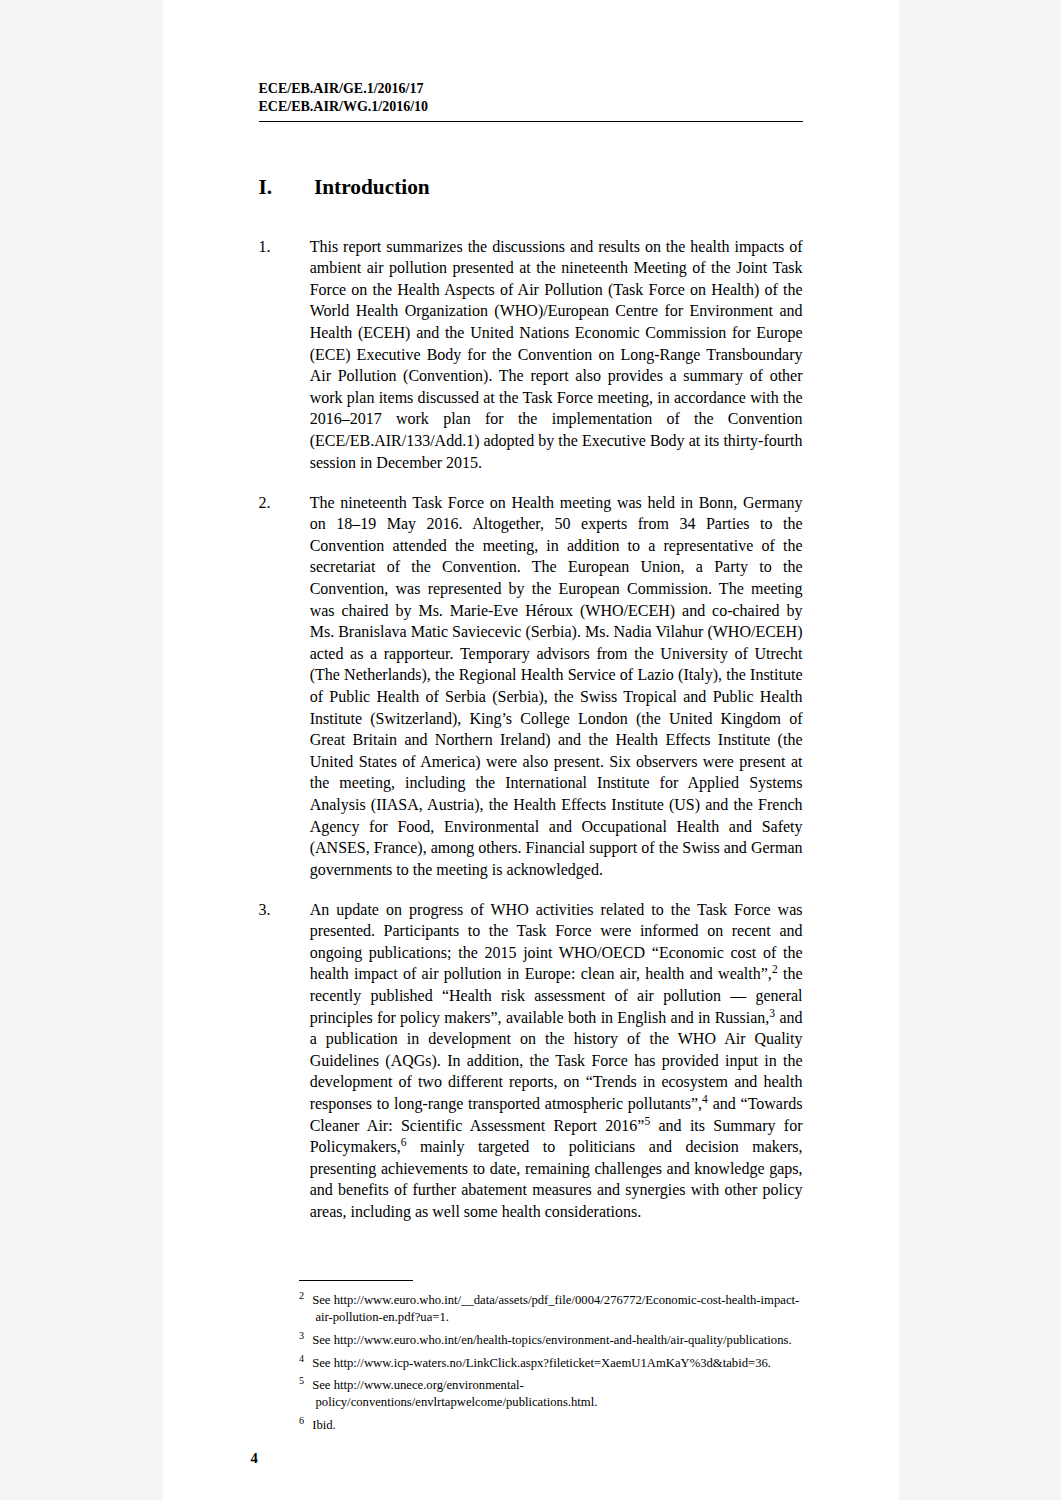ECE/EB.AIR/GE.1/2016/17
ECE/EB.AIR/WG.1/2016/10
I. Introduction
1. This report summarizes the discussions and results on the health impacts of ambient air pollution presented at the nineteenth Meeting of the Joint Task Force on the Health Aspects of Air Pollution (Task Force on Health) of the World Health Organization (WHO)/European Centre for Environment and Health (ECEH) and the United Nations Economic Commission for Europe (ECE) Executive Body for the Convention on Long-Range Transboundary Air Pollution (Convention). The report also provides a summary of other work plan items discussed at the Task Force meeting, in accordance with the 2016–2017 work plan for the implementation of the Convention (ECE/EB.AIR/133/Add.1) adopted by the Executive Body at its thirty-fourth session in December 2015.
2. The nineteenth Task Force on Health meeting was held in Bonn, Germany on 18–19 May 2016. Altogether, 50 experts from 34 Parties to the Convention attended the meeting, in addition to a representative of the secretariat of the Convention. The European Union, a Party to the Convention, was represented by the European Commission. The meeting was chaired by Ms. Marie-Eve Héroux (WHO/ECEH) and co-chaired by Ms. Branislava Matic Saviecevic (Serbia). Ms. Nadia Vilahur (WHO/ECEH) acted as a rapporteur. Temporary advisors from the University of Utrecht (The Netherlands), the Regional Health Service of Lazio (Italy), the Institute of Public Health of Serbia (Serbia), the Swiss Tropical and Public Health Institute (Switzerland), King’s College London (the United Kingdom of Great Britain and Northern Ireland) and the Health Effects Institute (the United States of America) were also present. Six observers were present at the meeting, including the International Institute for Applied Systems Analysis (IIASA, Austria), the Health Effects Institute (US) and the French Agency for Food, Environmental and Occupational Health and Safety (ANSES, France), among others. Financial support of the Swiss and German governments to the meeting is acknowledged.
3. An update on progress of WHO activities related to the Task Force was presented. Participants to the Task Force were informed on recent and ongoing publications; the 2015 joint WHO/OECD “Economic cost of the health impact of air pollution in Europe: clean air, health and wealth”,2 the recently published “Health risk assessment of air pollution — general principles for policy makers”, available both in English and in Russian,3 and a publication in development on the history of the WHO Air Quality Guidelines (AQGs). In addition, the Task Force has provided input in the development of two different reports, on “Trends in ecosystem and health responses to long-range transported atmospheric pollutants”,4 and “Towards Cleaner Air: Scientific Assessment Report 2016”5 and its Summary for Policymakers,6 mainly targeted to politicians and decision makers, presenting achievements to date, remaining challenges and knowledge gaps, and benefits of further abatement measures and synergies with other policy areas, including as well some health considerations.
2 See http://www.euro.who.int/__data/assets/pdf_file/0004/276772/Economic-cost-health-impact-air-pollution-en.pdf?ua=1.
3 See http://www.euro.who.int/en/health-topics/environment-and-health/air-quality/publications.
4 See http://www.icp-waters.no/LinkClick.aspx?fileticket=XaemU1AmKaY%3d&tabid=36.
5 See http://www.unece.org/environmental-policy/conventions/envlrtapwelcome/publications.html.
6 Ibid.
4